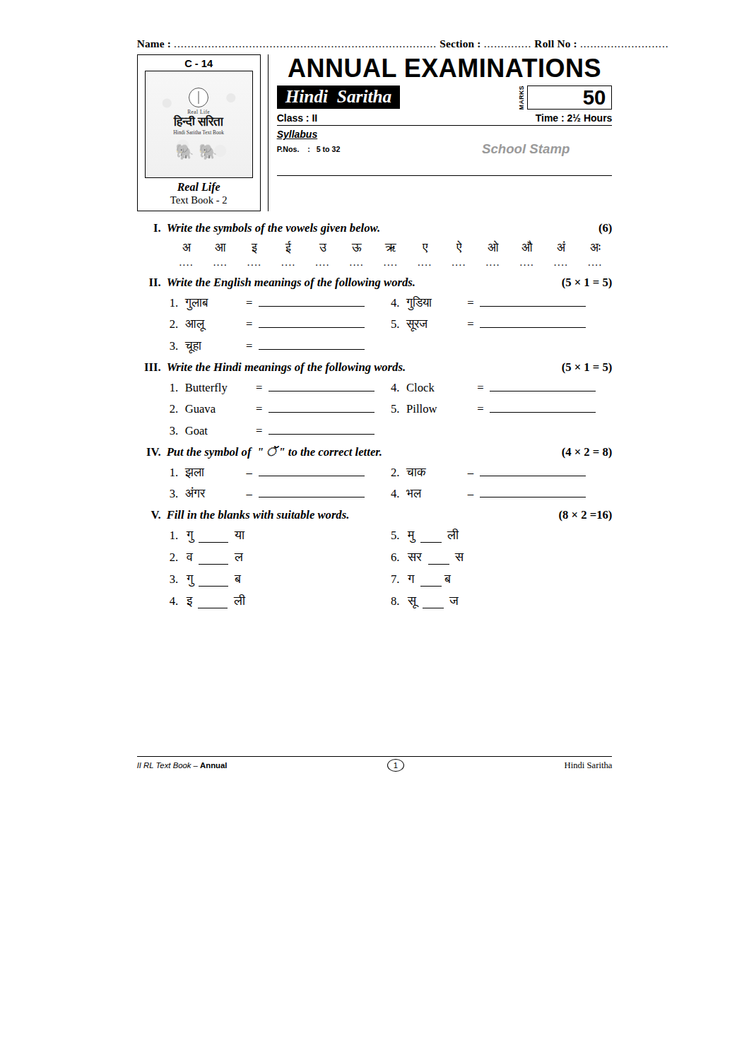Name : ............................................................................. Section : .............. Roll No : ..........................
C - 14
Real Life
हिन्दी सरिता
Hindi Saritha Text Book
🐘🐘
Real Life
Text Book - 2
ANNUAL EXAMINATIONS
Hindi Saritha
MARKS
50
Class : II
Time : 2½ Hours
Syllabus
P.Nos. : 5 to 32
School Stamp
I.
Write the symbols of the vowels given below.
(6)
अ
आ
इ
ई
उ
ऊ
ऋ
ए
ऐ
ओ
औ
अं
अः
....
....
....
....
....
....
....
....
....
....
....
....
....
II.
Write the English meanings of the following words.
(5 × 1 = 5)
1.
गुलाब
=
4.
गुडिया
=
2.
आलू
=
5.
सूरज
=
3.
चूहा
=
III.
Write the Hindi meanings of the following words.
(5 × 1 = 5)
1.
Butterfly
=
4.
Clock
=
2.
Guava
=
5.
Pillow
=
3.
Goat
=
IV.
Put the symbol of " ॅ " to the correct letter.
(4 × 2 = 8)
1.
झला
–
2.
चाक
–
3.
अंगर
–
4.
भल
–
V.
Fill in the blanks with suitable words.
(8 × 2 =16)
1.
गु या
5.
मु ली
2.
व ल
6.
सर स
3.
गु ब
7.
ग ब
4.
इ ली
8.
सू ज
II RL Text Book – Annual
1
Hindi Saritha